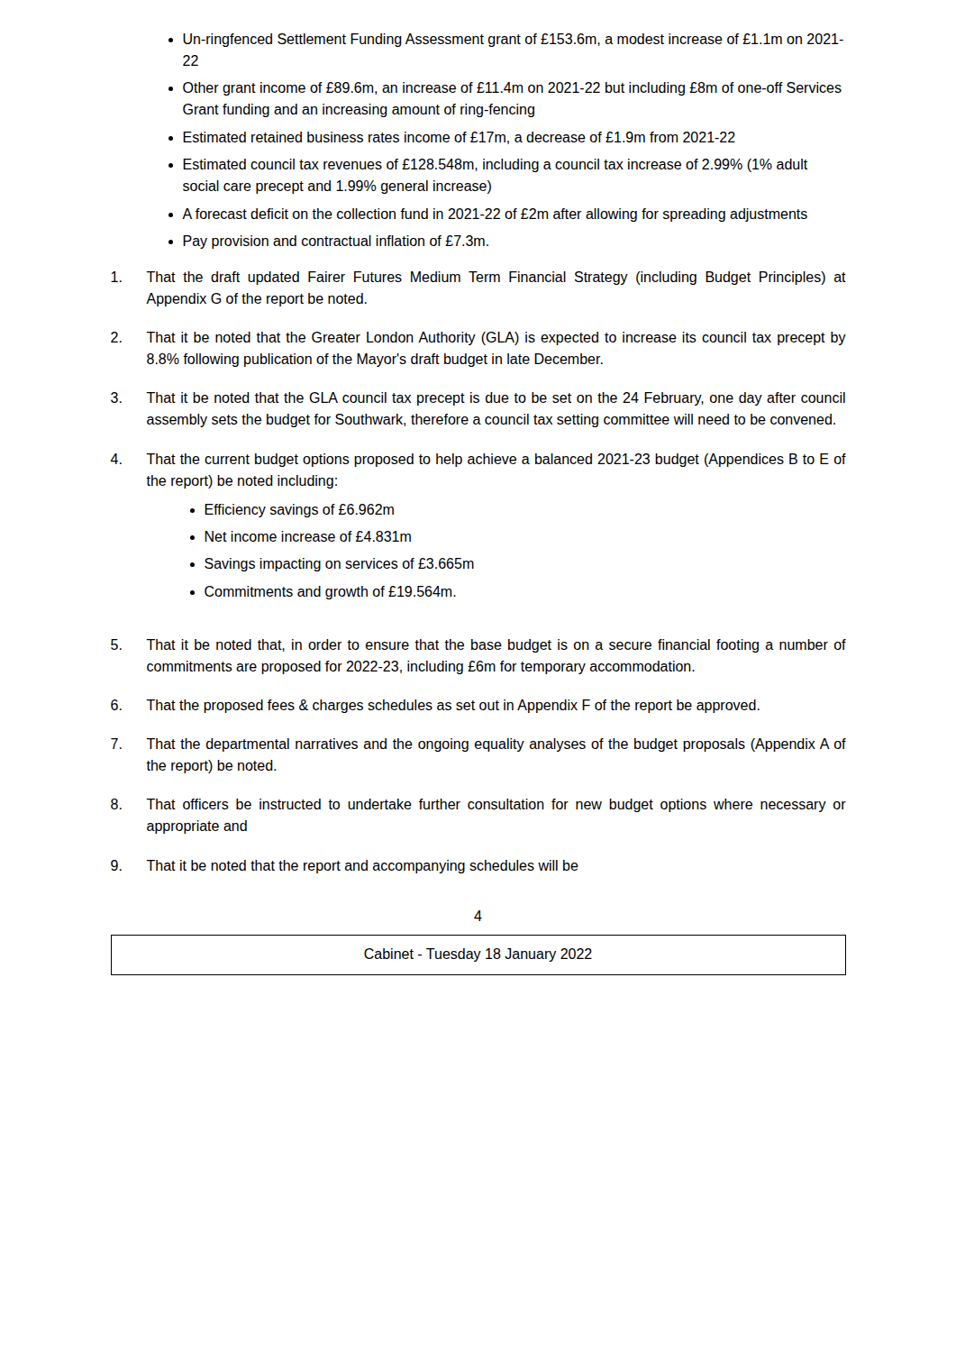Un-ringfenced Settlement Funding Assessment grant of £153.6m, a modest increase of £1.1m on 2021-22
Other grant income of £89.6m, an increase of £11.4m on 2021-22 but including £8m of one-off Services Grant funding and an increasing amount of ring-fencing
Estimated retained business rates income of £17m, a decrease of £1.9m from 2021-22
Estimated council tax revenues of £128.548m, including a council tax increase of 2.99% (1% adult social care precept and 1.99% general increase)
A forecast deficit on the collection fund in 2021-22 of £2m after allowing for spreading adjustments
Pay provision and contractual inflation of £7.3m.
That the draft updated Fairer Futures Medium Term Financial Strategy (including Budget Principles) at Appendix G of the report be noted.
That it be noted that the Greater London Authority (GLA) is expected to increase its council tax precept by 8.8% following publication of the Mayor's draft budget in late December.
That it be noted that the GLA council tax precept is due to be set on the 24 February, one day after council assembly sets the budget for Southwark, therefore a council tax setting committee will need to be convened.
That the current budget options proposed to help achieve a balanced 2021-23 budget (Appendices B to E of the report) be noted including:
Efficiency savings of £6.962m
Net income increase of £4.831m
Savings impacting on services of £3.665m
Commitments and growth of £19.564m.
That it be noted that, in order to ensure that the base budget is on a secure financial footing a number of commitments are proposed for 2022-23, including £6m for temporary accommodation.
That the proposed fees & charges schedules as set out in Appendix F of the report be approved.
That the departmental narratives and the ongoing equality analyses of the budget proposals (Appendix A of the report) be noted.
That officers be instructed to undertake further consultation for new budget options where necessary or appropriate and
That it be noted that the report and accompanying schedules will be
4
Cabinet - Tuesday 18 January 2022